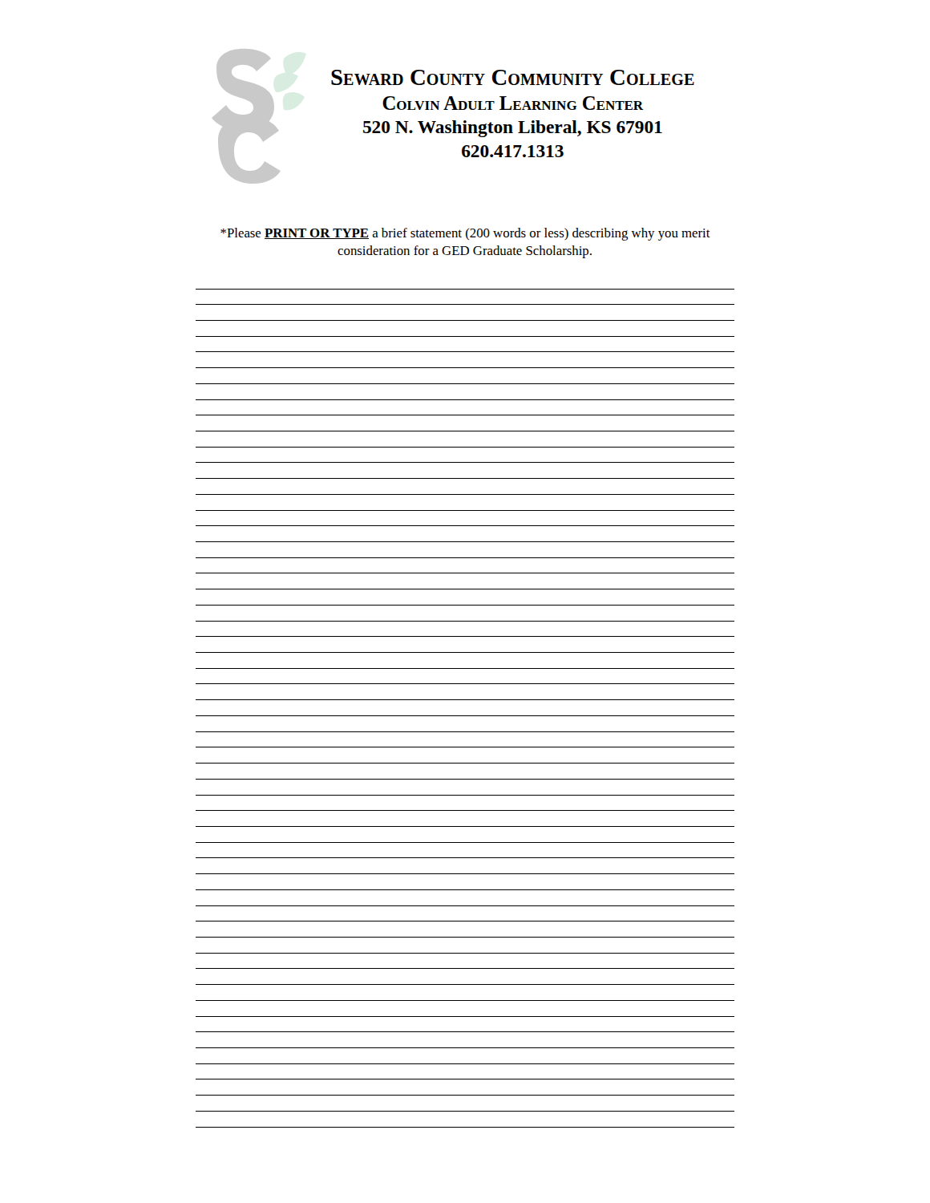Seward County Community College
Colvin Adult Learning Center
520 N. Washington Liberal, KS 67901
620.417.1313
*Please PRINT OR TYPE a brief statement (200 words or less) describing why you merit consideration for a GED Graduate Scholarship.